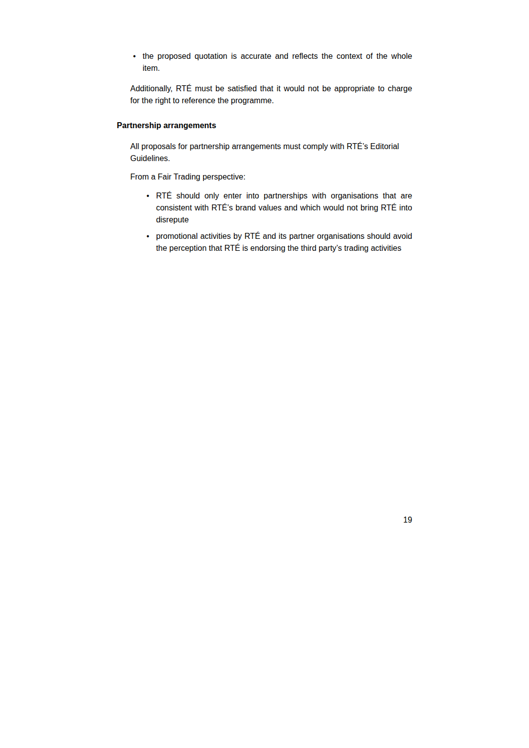the proposed quotation is accurate and reflects the context of the whole item.
Additionally, RTÉ must be satisfied that it would not be appropriate to charge for the right to reference the programme.
Partnership arrangements
All proposals for partnership arrangements must comply with RTÉ’s Editorial Guidelines.
From a Fair Trading perspective:
RTÉ should only enter into partnerships with organisations that are consistent with RTÉ’s brand values and which would not bring RTÉ into disrepute
promotional activities by RTÉ and its partner organisations should avoid the perception that RTÉ is endorsing the third party’s trading activities
19